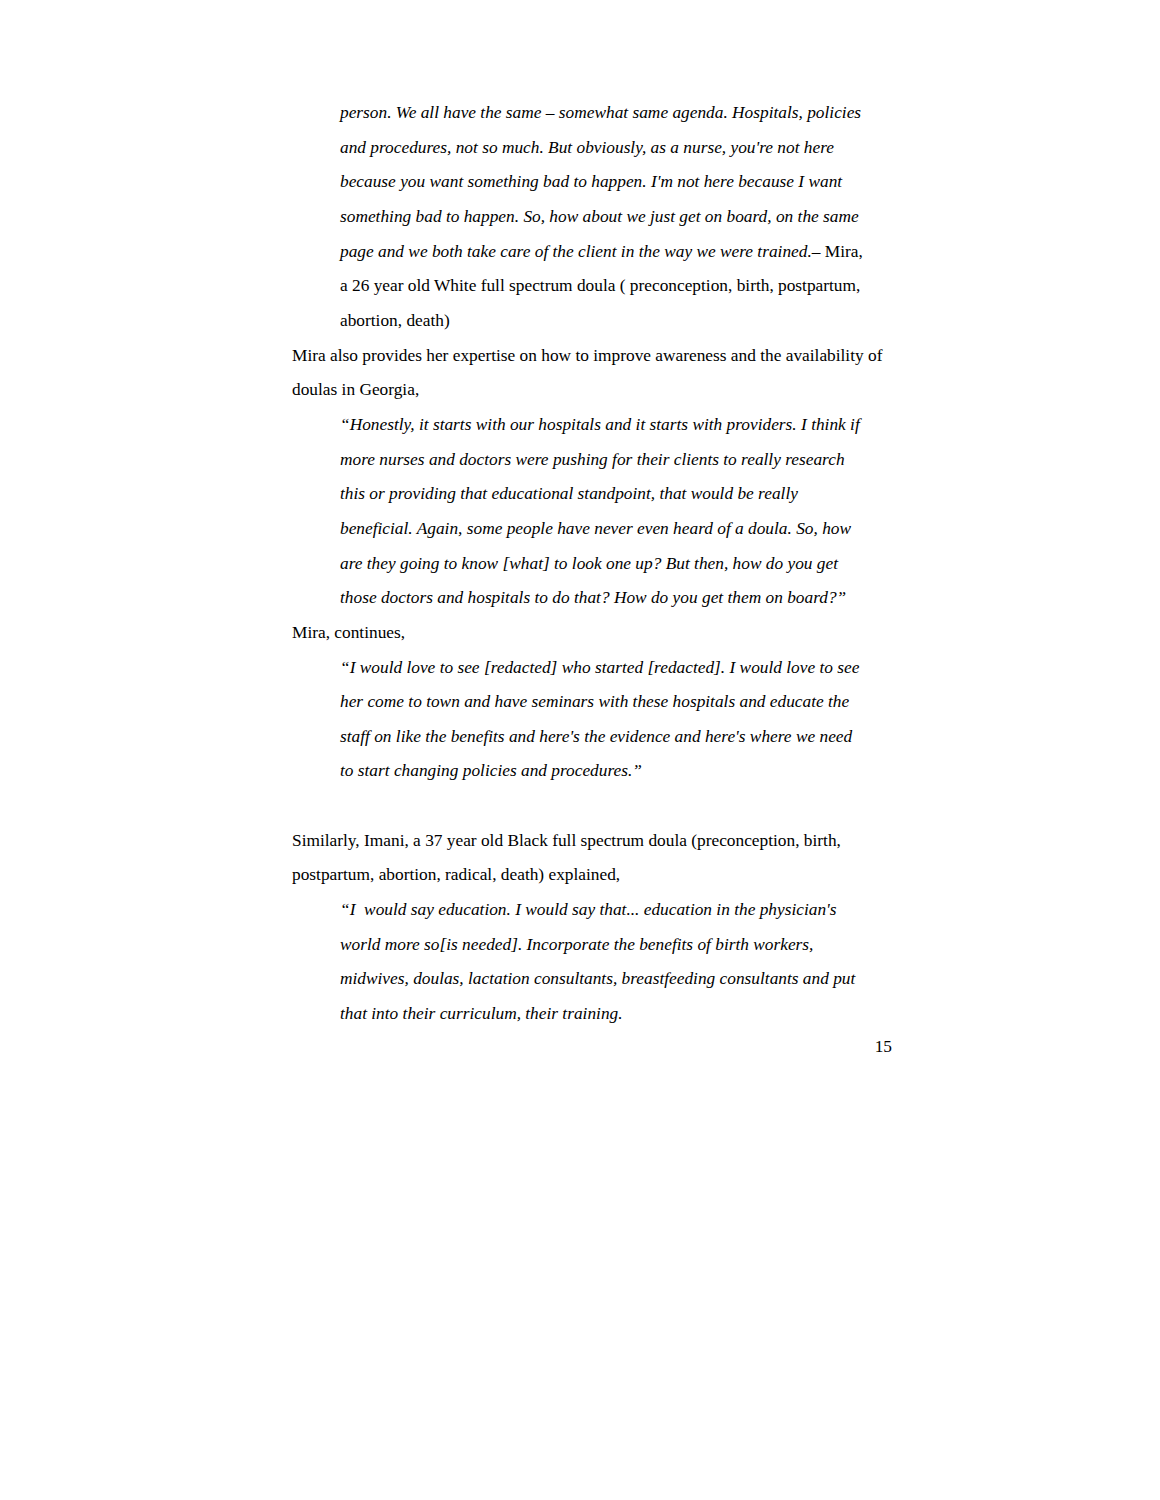person. We all have the same – somewhat same agenda. Hospitals, policies and procedures, not so much. But obviously, as a nurse, you're not here because you want something bad to happen. I'm not here because I want something bad to happen. So, how about we just get on board, on the same page and we both take care of the client in the way we were trained.– Mira, a 26 year old White full spectrum doula ( preconception, birth, postpartum, abortion, death)
Mira also provides her expertise on how to improve awareness and the availability of doulas in Georgia,
“Honestly, it starts with our hospitals and it starts with providers. I think if more nurses and doctors were pushing for their clients to really research this or providing that educational standpoint, that would be really beneficial. Again, some people have never even heard of a doula. So, how are they going to know [what] to look one up? But then, how do you get those doctors and hospitals to do that? How do you get them on board?”
Mira, continues,
“I would love to see [redacted] who started [redacted]. I would love to see her come to town and have seminars with these hospitals and educate the staff on like the benefits and here's the evidence and here's where we need to start changing policies and procedures.”
Similarly, Imani, a 37 year old Black full spectrum doula (preconception, birth, postpartum, abortion, radical, death) explained,
“I would say education. I would say that... education in the physician's world more so[is needed]. Incorporate the benefits of birth workers, midwives, doulas, lactation consultants, breastfeeding consultants and put that into their curriculum, their training.
15